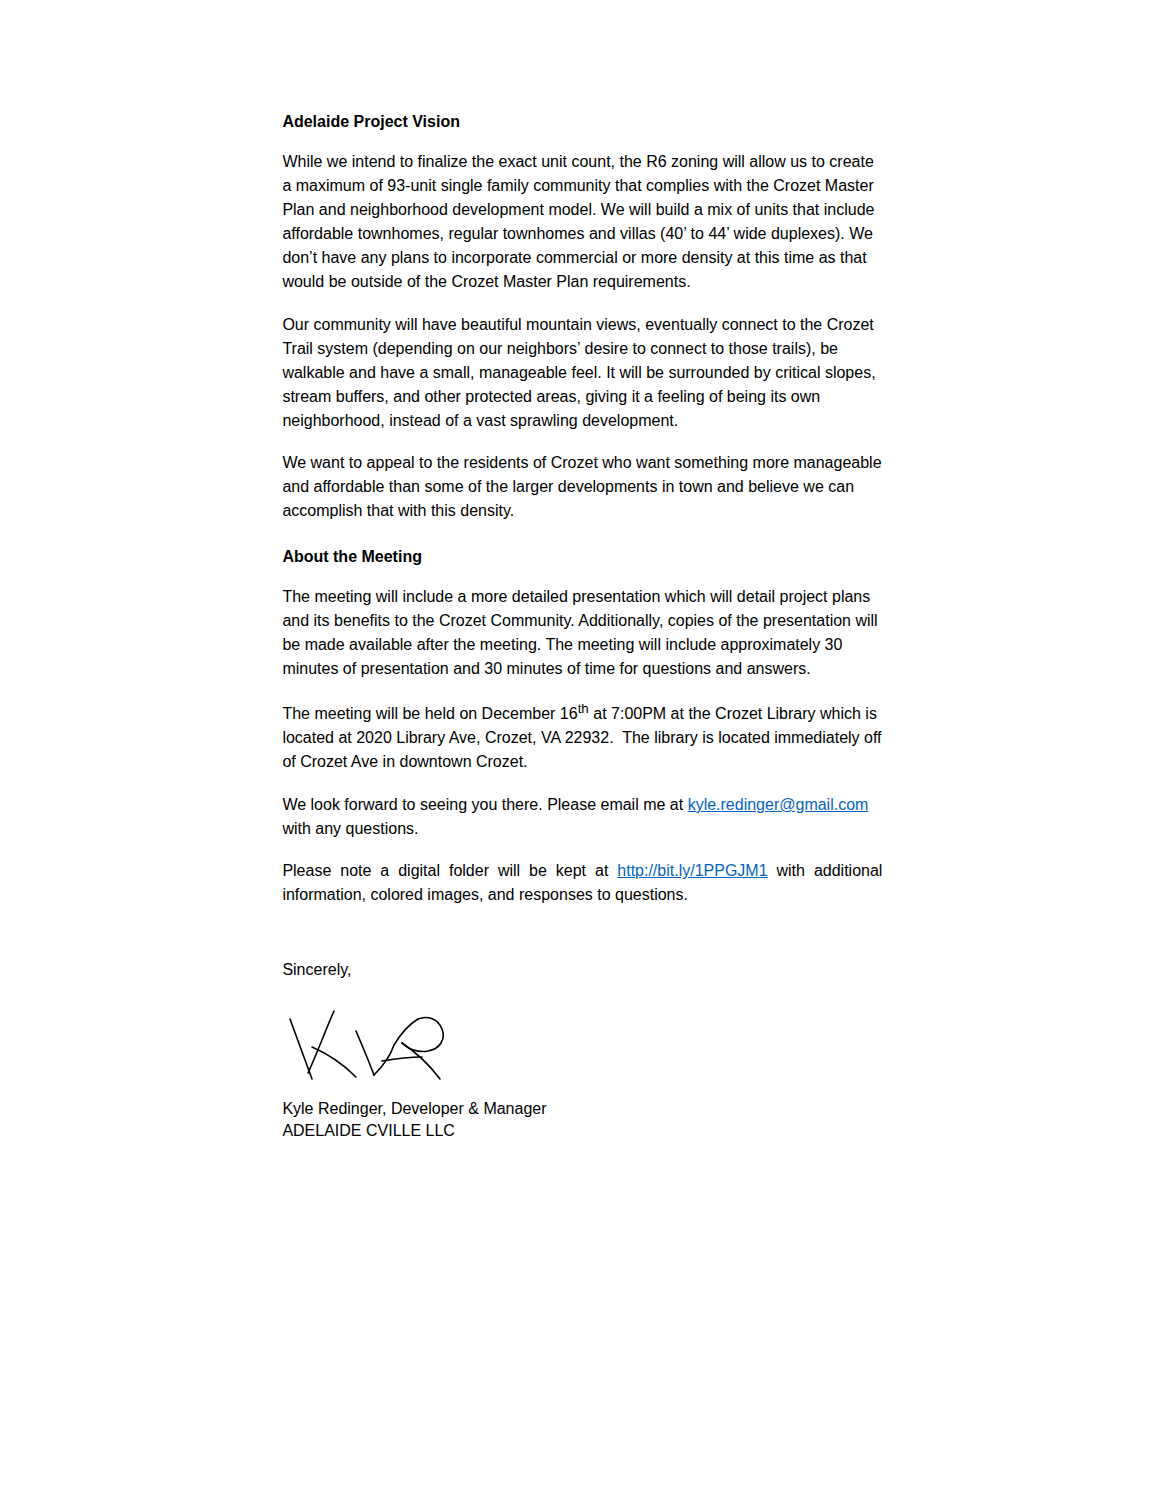Adelaide Project Vision
While we intend to finalize the exact unit count, the R6 zoning will allow us to create a maximum of 93-unit single family community that complies with the Crozet Master Plan and neighborhood development model. We will build a mix of units that include affordable townhomes, regular townhomes and villas (40’ to 44’ wide duplexes). We don’t have any plans to incorporate commercial or more density at this time as that would be outside of the Crozet Master Plan requirements.
Our community will have beautiful mountain views, eventually connect to the Crozet Trail system (depending on our neighbors’ desire to connect to those trails), be walkable and have a small, manageable feel. It will be surrounded by critical slopes, stream buffers, and other protected areas, giving it a feeling of being its own neighborhood, instead of a vast sprawling development.
We want to appeal to the residents of Crozet who want something more manageable and affordable than some of the larger developments in town and believe we can accomplish that with this density.
About the Meeting
The meeting will include a more detailed presentation which will detail project plans and its benefits to the Crozet Community. Additionally, copies of the presentation will be made available after the meeting. The meeting will include approximately 30 minutes of presentation and 30 minutes of time for questions and answers.
The meeting will be held on December 16th at 7:00PM at the Crozet Library which is located at 2020 Library Ave, Crozet, VA 22932. The library is located immediately off of Crozet Ave in downtown Crozet.
We look forward to seeing you there. Please email me at kyle.redinger@gmail.com with any questions.
Please note a digital folder will be kept at http://bit.ly/1PPGJM1 with additional information, colored images, and responses to questions.
Sincerely,
Kyle Redinger, Developer & Manager
ADELAIDE CVILLE LLC